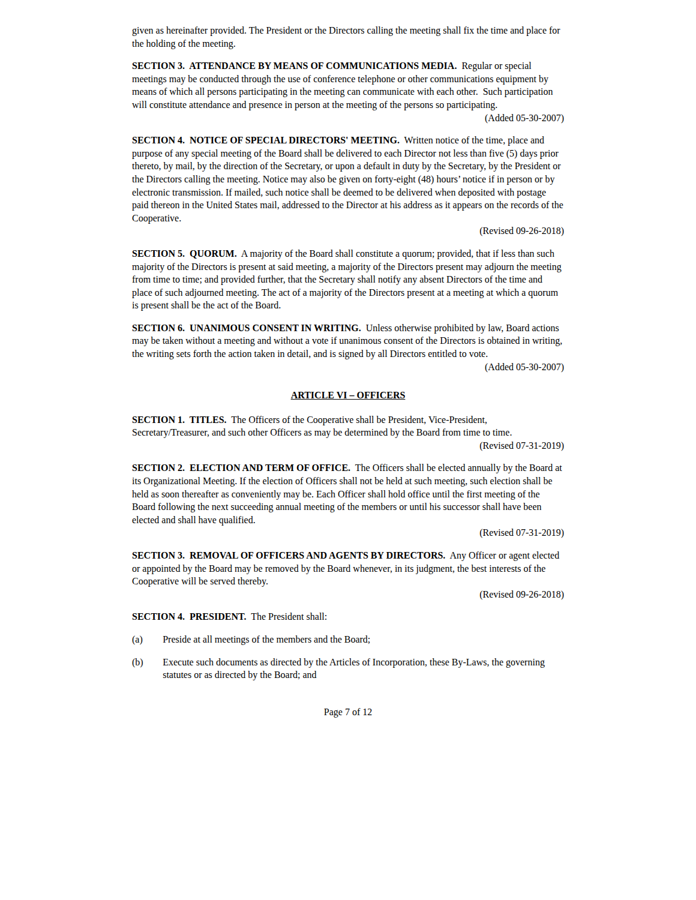given as hereinafter provided. The President or the Directors calling the meeting shall fix the time and place for the holding of the meeting.
SECTION 3. ATTENDANCE BY MEANS OF COMMUNICATIONS MEDIA. Regular or special meetings may be conducted through the use of conference telephone or other communications equipment by means of which all persons participating in the meeting can communicate with each other. Such participation will constitute attendance and presence in person at the meeting of the persons so participating. (Added 05-30-2007)
SECTION 4. NOTICE OF SPECIAL DIRECTORS' MEETING. Written notice of the time, place and purpose of any special meeting of the Board shall be delivered to each Director not less than five (5) days prior thereto, by mail, by the direction of the Secretary, or upon a default in duty by the Secretary, by the President or the Directors calling the meeting. Notice may also be given on forty-eight (48) hours’ notice if in person or by electronic transmission. If mailed, such notice shall be deemed to be delivered when deposited with postage paid thereon in the United States mail, addressed to the Director at his address as it appears on the records of the Cooperative. (Revised 09-26-2018)
SECTION 5. QUORUM. A majority of the Board shall constitute a quorum; provided, that if less than such majority of the Directors is present at said meeting, a majority of the Directors present may adjourn the meeting from time to time; and provided further, that the Secretary shall notify any absent Directors of the time and place of such adjourned meeting. The act of a majority of the Directors present at a meeting at which a quorum is present shall be the act of the Board.
SECTION 6. UNANIMOUS CONSENT IN WRITING. Unless otherwise prohibited by law, Board actions may be taken without a meeting and without a vote if unanimous consent of the Directors is obtained in writing, the writing sets forth the action taken in detail, and is signed by all Directors entitled to vote. (Added 05-30-2007)
ARTICLE VI – OFFICERS
SECTION 1. TITLES. The Officers of the Cooperative shall be President, Vice-President, Secretary/Treasurer, and such other Officers as may be determined by the Board from time to time. (Revised 07-31-2019)
SECTION 2. ELECTION AND TERM OF OFFICE. The Officers shall be elected annually by the Board at its Organizational Meeting. If the election of Officers shall not be held at such meeting, such election shall be held as soon thereafter as conveniently may be. Each Officer shall hold office until the first meeting of the Board following the next succeeding annual meeting of the members or until his successor shall have been elected and shall have qualified. (Revised 07-31-2019)
SECTION 3. REMOVAL OF OFFICERS AND AGENTS BY DIRECTORS. Any Officer or agent elected or appointed by the Board may be removed by the Board whenever, in its judgment, the best interests of the Cooperative will be served thereby. (Revised 09-26-2018)
SECTION 4. PRESIDENT. The President shall:
(a) Preside at all meetings of the members and the Board;
(b) Execute such documents as directed by the Articles of Incorporation, these By-Laws, the governing statutes or as directed by the Board; and
Page 7 of 12